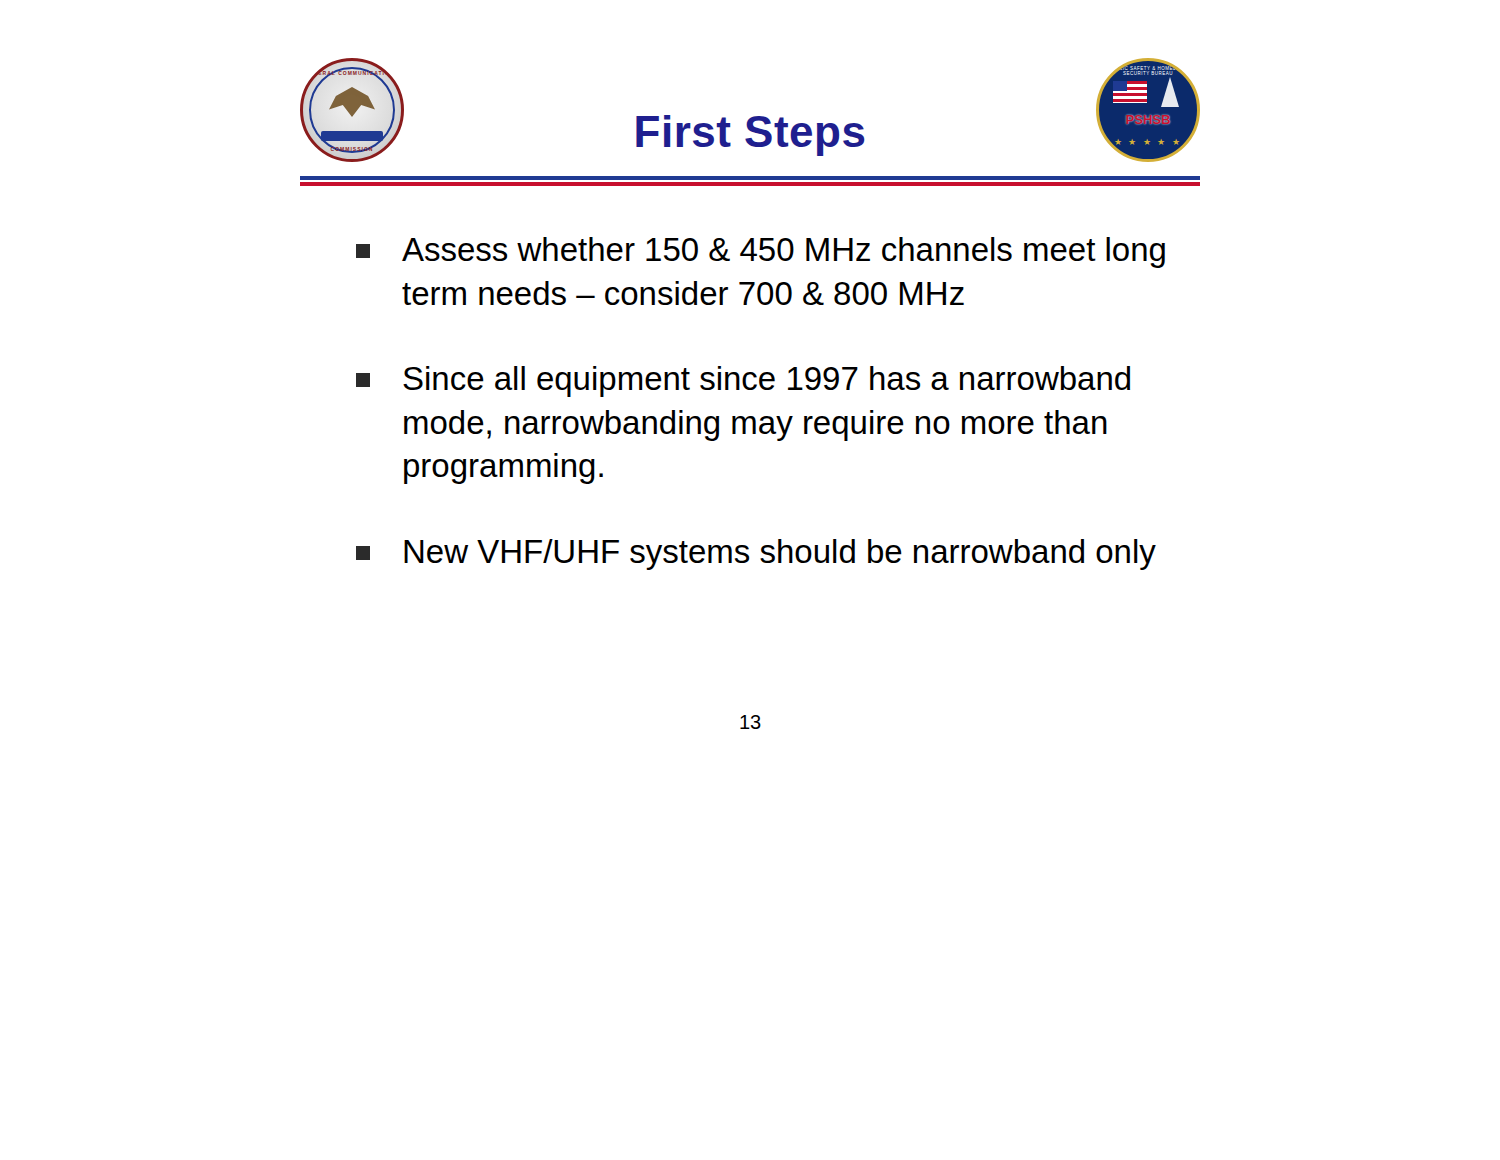FEDERAL COMMUNICATIONS
COMMISSION
PUBLIC SAFETY & HOMELAND SECURITY BUREAU
PSHSB
★ ★ ★ ★ ★
First Steps
Assess whether 150 & 450 MHz channels meet long term needs – consider 700 & 800 MHz
Since all equipment since 1997 has a narrowband mode, narrowbanding may require no more than programming.
New VHF/UHF systems should be narrowband only
13